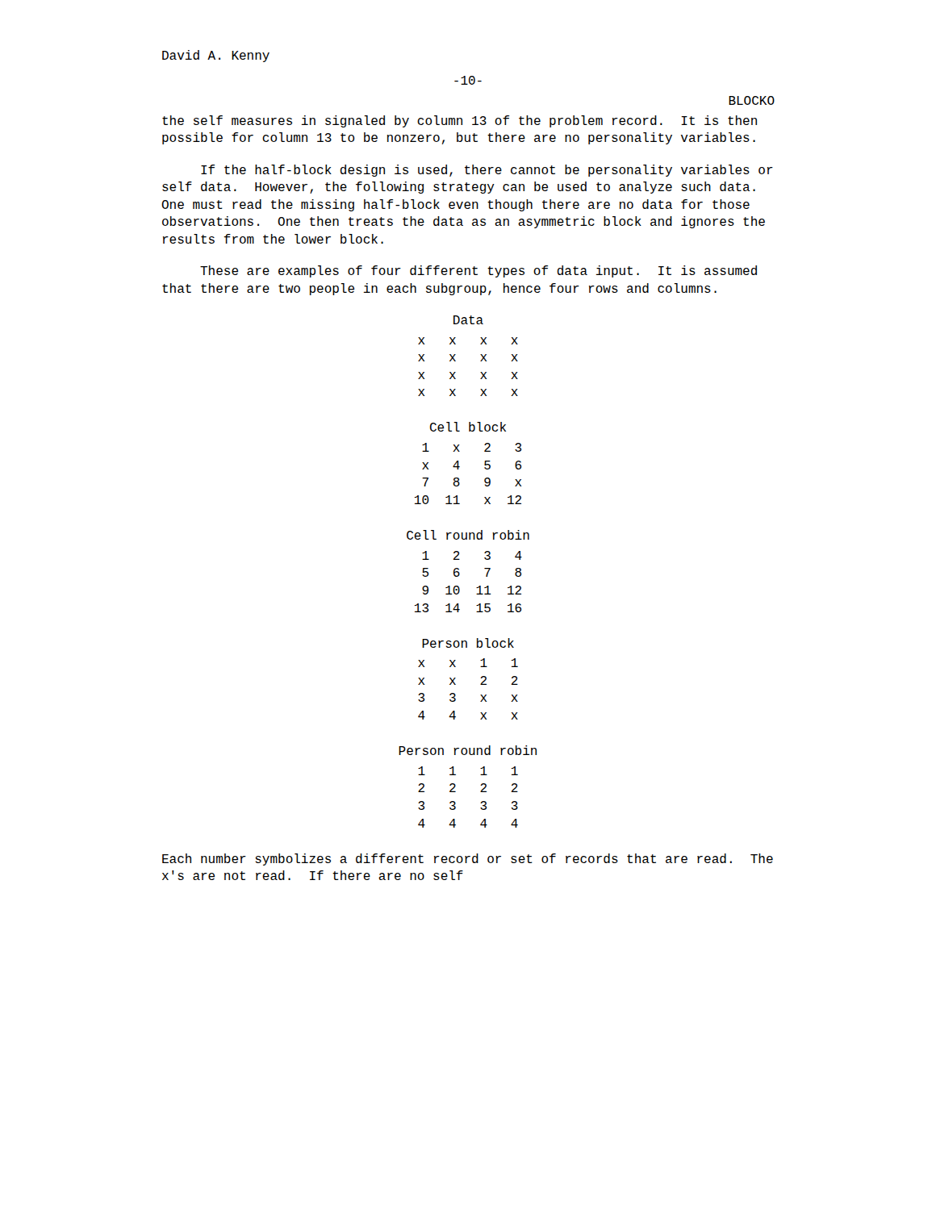David A. Kenny
-10-
BLOCKO
the self measures in signaled by column 13 of the problem record. It is then possible for column 13 to be nonzero, but there are no personality variables.
If the half-block design is used, there cannot be personality variables or self data. However, the following strategy can be used to analyze such data. One must read the missing half-block even though there are no data for those observations. One then treats the data as an asymmetric block and ignores the results from the lower block.
These are examples of four different types of data input. It is assumed that there are two people in each subgroup, hence four rows and columns.
Data
x   x   x   x
x   x   x   x
x   x   x   x
x   x   x   x
Cell block
 1   x   2   3
 x   4   5   6
 7   8   9   x
10  11   x  12
Cell round robin
 1   2   3   4
 5   6   7   8
 9  10  11  12
13  14  15  16
Person block
x   x   1   1
x   x   2   2
3   3   x   x
4   4   x   x
Person round robin
1   1   1   1
2   2   2   2
3   3   3   3
4   4   4   4
Each number symbolizes a different record or set of records that are read. The x's are not read. If there are no self